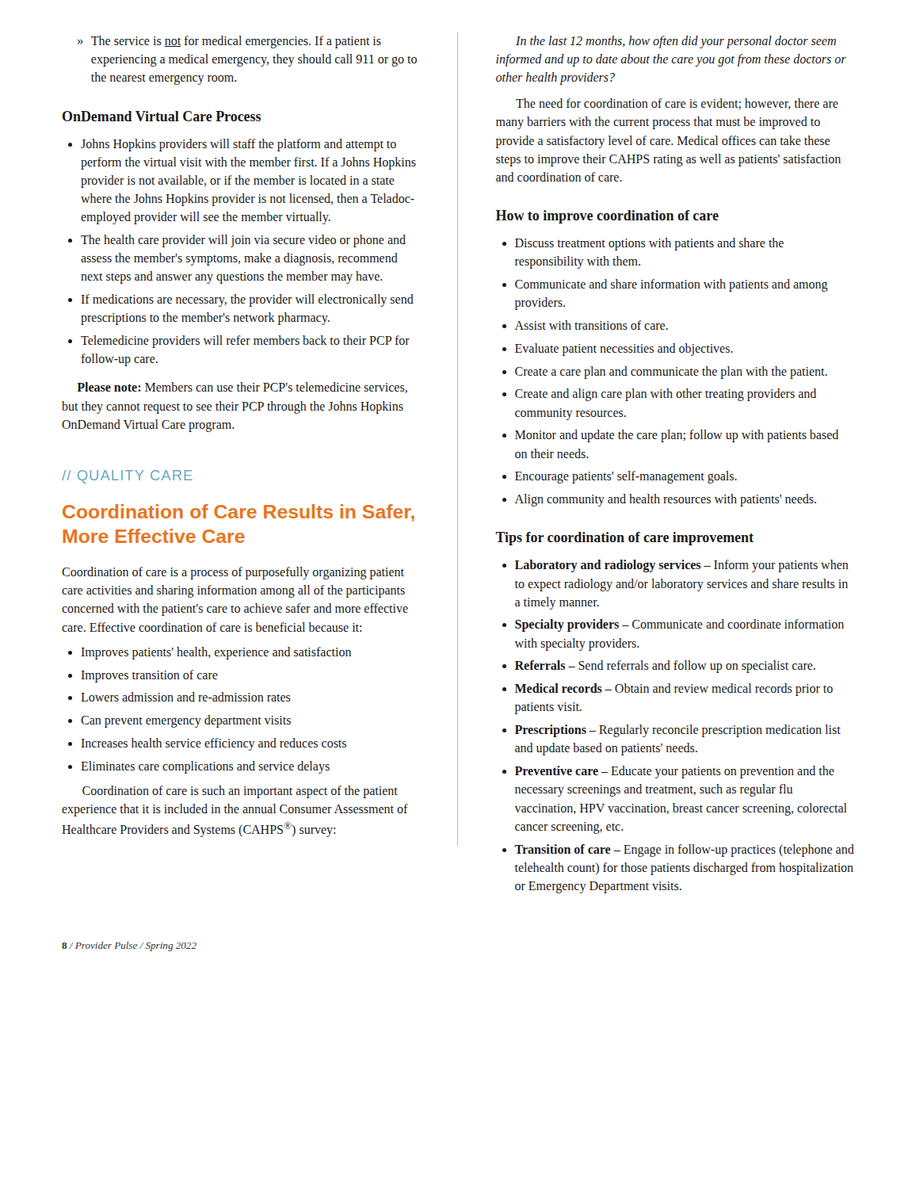The service is not for medical emergencies. If a patient is experiencing a medical emergency, they should call 911 or go to the nearest emergency room.
OnDemand Virtual Care Process
Johns Hopkins providers will staff the platform and attempt to perform the virtual visit with the member first. If a Johns Hopkins provider is not available, or if the member is located in a state where the Johns Hopkins provider is not licensed, then a Teladoc-employed provider will see the member virtually.
The health care provider will join via secure video or phone and assess the member's symptoms, make a diagnosis, recommend next steps and answer any questions the member may have.
If medications are necessary, the provider will electronically send prescriptions to the member's network pharmacy.
Telemedicine providers will refer members back to their PCP for follow-up care.
Please note: Members can use their PCP's telemedicine services, but they cannot request to see their PCP through the Johns Hopkins OnDemand Virtual Care program.
// QUALITY CARE
Coordination of Care Results in Safer, More Effective Care
Coordination of care is a process of purposefully organizing patient care activities and sharing information among all of the participants concerned with the patient's care to achieve safer and more effective care. Effective coordination of care is beneficial because it:
Improves patients' health, experience and satisfaction
Improves transition of care
Lowers admission and re-admission rates
Can prevent emergency department visits
Increases health service efficiency and reduces costs
Eliminates care complications and service delays
Coordination of care is such an important aspect of the patient experience that it is included in the annual Consumer Assessment of Healthcare Providers and Systems (CAHPS®) survey:
In the last 12 months, how often did your personal doctor seem informed and up to date about the care you got from these doctors or other health providers?
The need for coordination of care is evident; however, there are many barriers with the current process that must be improved to provide a satisfactory level of care. Medical offices can take these steps to improve their CAHPS rating as well as patients' satisfaction and coordination of care.
How to improve coordination of care
Discuss treatment options with patients and share the responsibility with them.
Communicate and share information with patients and among providers.
Assist with transitions of care.
Evaluate patient necessities and objectives.
Create a care plan and communicate the plan with the patient.
Create and align care plan with other treating providers and community resources.
Monitor and update the care plan; follow up with patients based on their needs.
Encourage patients' self-management goals.
Align community and health resources with patients' needs.
Tips for coordination of care improvement
Laboratory and radiology services – Inform your patients when to expect radiology and/or laboratory services and share results in a timely manner.
Specialty providers – Communicate and coordinate information with specialty providers.
Referrals – Send referrals and follow up on specialist care.
Medical records – Obtain and review medical records prior to patients visit.
Prescriptions – Regularly reconcile prescription medication list and update based on patients' needs.
Preventive care – Educate your patients on prevention and the necessary screenings and treatment, such as regular flu vaccination, HPV vaccination, breast cancer screening, colorectal cancer screening, etc.
Transition of care – Engage in follow-up practices (telephone and telehealth count) for those patients discharged from hospitalization or Emergency Department visits.
8 / Provider Pulse / Spring 2022